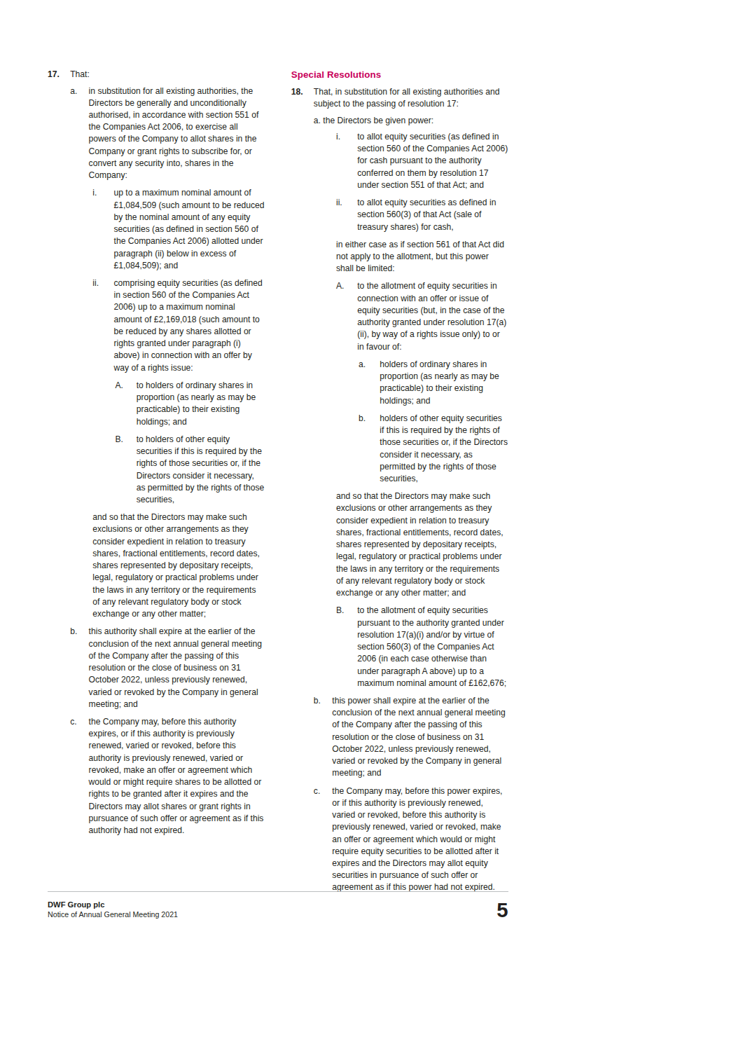17.
That:
a.
in substitution for all existing authorities, the Directors be generally and unconditionally authorised, in accordance with section 551 of the Companies Act 2006, to exercise all powers of the Company to allot shares in the Company or grant rights to subscribe for, or convert any security into, shares in the Company:
i.
up to a maximum nominal amount of £1,084,509 (such amount to be reduced by the nominal amount of any equity securities (as defined in section 560 of the Companies Act 2006) allotted under paragraph (ii) below in excess of £1,084,509); and
ii.
comprising equity securities (as defined in section 560 of the Companies Act 2006) up to a maximum nominal amount of £2,169,018 (such amount to be reduced by any shares allotted or rights granted under paragraph (i) above) in connection with an offer by way of a rights issue:
A.
to holders of ordinary shares in proportion (as nearly as may be practicable) to their existing holdings; and
B.
to holders of other equity securities if this is required by the rights of those securities or, if the Directors consider it necessary, as permitted by the rights of those securities,
and so that the Directors may make such exclusions or other arrangements as they consider expedient in relation to treasury shares, fractional entitlements, record dates, shares represented by depositary receipts, legal, regulatory or practical problems under the laws in any territory or the requirements of any relevant regulatory body or stock exchange or any other matter;
b.
this authority shall expire at the earlier of the conclusion of the next annual general meeting of the Company after the passing of this resolution or the close of business on 31 October 2022, unless previously renewed, varied or revoked by the Company in general meeting; and
c.
the Company may, before this authority expires, or if this authority is previously renewed, varied or revoked, before this authority is previously renewed, varied or revoked, make an offer or agreement which would or might require shares to be allotted or rights to be granted after it expires and the Directors may allot shares or grant rights in pursuance of such offer or agreement as if this authority had not expired.
Special Resolutions
18.
That, in substitution for all existing authorities and subject to the passing of resolution 17:
a. the Directors be given power:
i.
to allot equity securities (as defined in section 560 of the Companies Act 2006) for cash pursuant to the authority conferred on them by resolution 17 under section 551 of that Act; and
ii.
to allot equity securities as defined in section 560(3) of that Act (sale of treasury shares) for cash,
in either case as if section 561 of that Act did not apply to the allotment, but this power shall be limited:
A.
to the allotment of equity securities in connection with an offer or issue of equity securities (but, in the case of the authority granted under resolution 17(a)(ii), by way of a rights issue only) to or in favour of:
a.
holders of ordinary shares in proportion (as nearly as may be practicable) to their existing holdings; and
b.
holders of other equity securities if this is required by the rights of those securities or, if the Directors consider it necessary, as permitted by the rights of those securities,
and so that the Directors may make such exclusions or other arrangements as they consider expedient in relation to treasury shares, fractional entitlements, record dates, shares represented by depositary receipts, legal, regulatory or practical problems under the laws in any territory or the requirements of any relevant regulatory body or stock exchange or any other matter; and
B.
to the allotment of equity securities pursuant to the authority granted under resolution 17(a)(i) and/or by virtue of section 560(3) of the Companies Act 2006 (in each case otherwise than under paragraph A above) up to a maximum nominal amount of £162,676;
b.
this power shall expire at the earlier of the conclusion of the next annual general meeting of the Company after the passing of this resolution or the close of business on 31 October 2022, unless previously renewed, varied or revoked by the Company in general meeting; and
c.
the Company may, before this power expires, or if this authority is previously renewed, varied or revoked, before this authority is previously renewed, varied or revoked, make an offer or agreement which would or might require equity securities to be allotted after it expires and the Directors may allot equity securities in pursuance of such offer or agreement as if this power had not expired.
DWF Group plc Notice of Annual General Meeting 2021
5